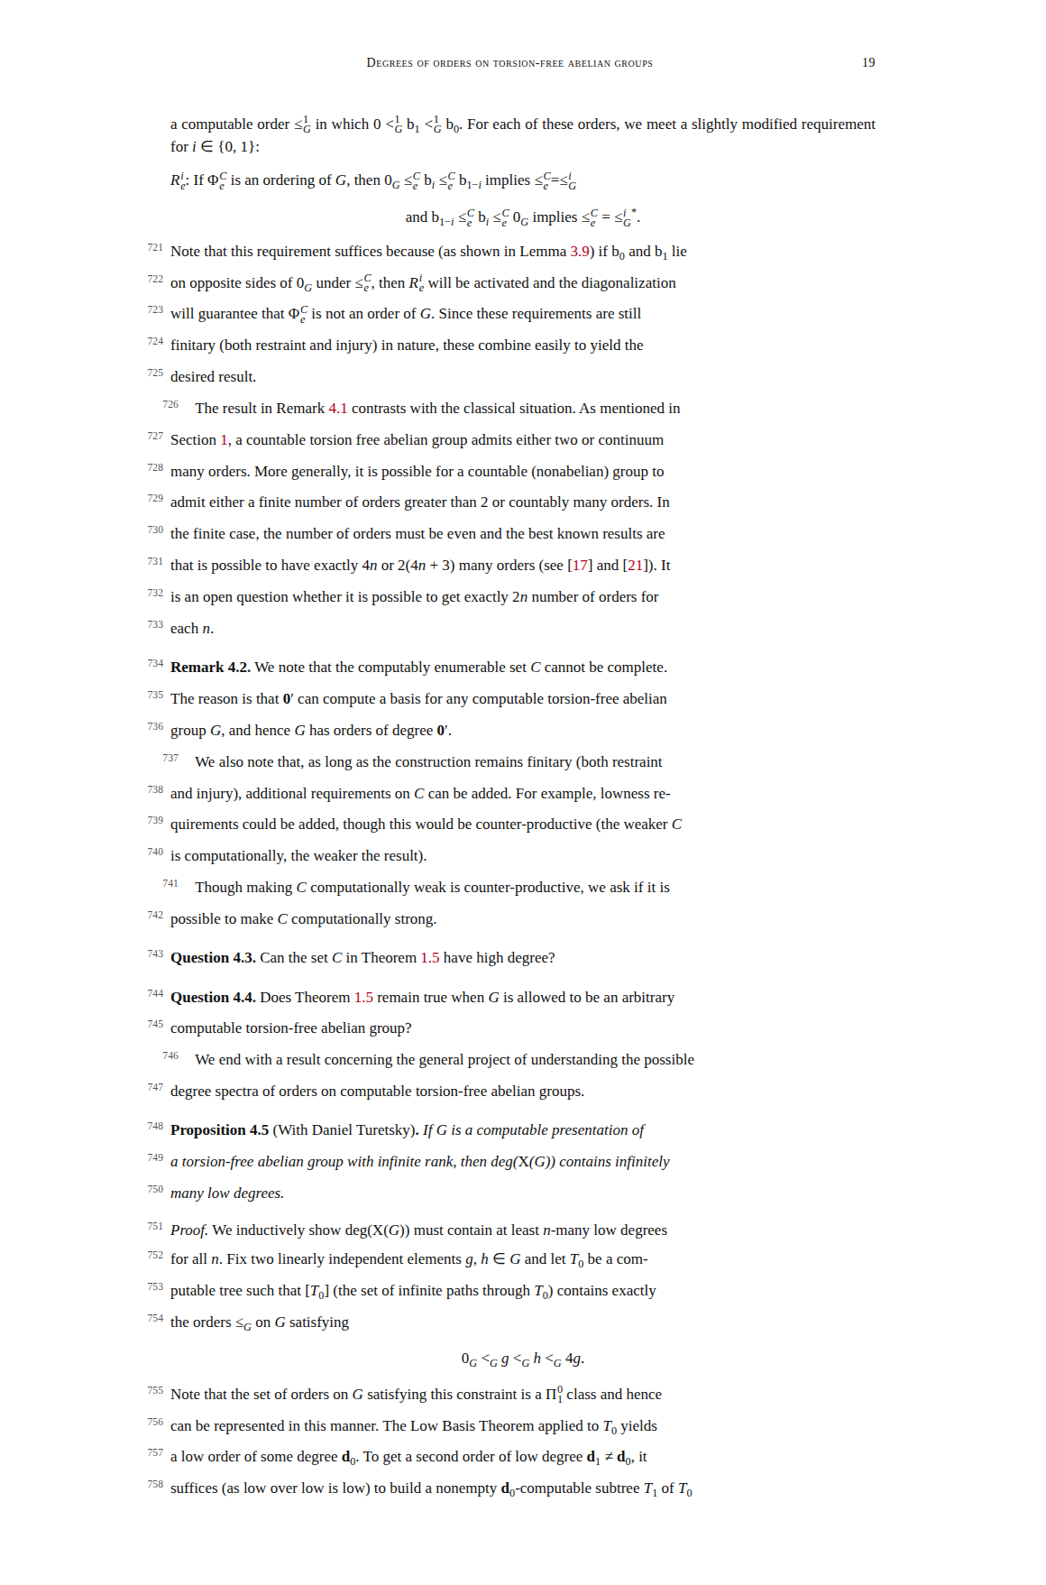Degrees of orders on torsion-free abelian groups 19
a computable order ≤1G in which 0 <1G b1 <1G b0. For each of these orders, we meet a slightly modified requirement for i ∈ {0, 1}:
Rie: If ΦCe is an ordering of G, then 0G ≤Ce bi ≤Ce b1−i implies ≤Ce=≤iG
and b1−i ≤Ce bi ≤Ce 0G implies ≤Ce = ≤iG*.
Note that this requirement suffices because (as shown in Lemma 3.9) if b0 and b1 lie
on opposite sides of 0G under ≤Ce, then Rie will be activated and the diagonalization
will guarantee that ΦCe is not an order of G. Since these requirements are still
finitary (both restraint and injury) in nature, these combine easily to yield the
desired result.
The result in Remark 4.1 contrasts with the classical situation. As mentioned in
Section 1, a countable torsion free abelian group admits either two or continuum
many orders. More generally, it is possible for a countable (nonabelian) group to
admit either a finite number of orders greater than 2 or countably many orders. In
the finite case, the number of orders must be even and the best known results are
that is possible to have exactly 4n or 2(4n + 3) many orders (see [17] and [21]). It
is an open question whether it is possible to get exactly 2n number of orders for
each n.
Remark 4.2. We note that the computably enumerable set C cannot be complete.
The reason is that 0′ can compute a basis for any computable torsion-free abelian
group G, and hence G has orders of degree 0′.
We also note that, as long as the construction remains finitary (both restraint
and injury), additional requirements on C can be added. For example, lowness re-
quirements could be added, though this would be counter-productive (the weaker C
is computationally, the weaker the result).
Though making C computationally weak is counter-productive, we ask if it is
possible to make C computationally strong.
Question 4.3. Can the set C in Theorem 1.5 have high degree?
Question 4.4. Does Theorem 1.5 remain true when G is allowed to be an arbitrary
computable torsion-free abelian group?
We end with a result concerning the general project of understanding the possible
degree spectra of orders on computable torsion-free abelian groups.
Proposition 4.5 (With Daniel Turetsky). If G is a computable presentation of
a torsion-free abelian group with infinite rank, then deg(X(G)) contains infinitely
many low degrees.
Proof. We inductively show deg(X(G)) must contain at least n-many low degrees
for all n. Fix two linearly independent elements g, h ∈ G and let T0 be a com-
putable tree such that [T0] (the set of infinite paths through T0) contains exactly
the orders ≤G on G satisfying
0G <G g <G h <G 4g.
Note that the set of orders on G satisfying this constraint is a Π01 class and hence
can be represented in this manner. The Low Basis Theorem applied to T0 yields
a low order of some degree d0. To get a second order of low degree d1 ≠ d0, it
suffices (as low over low is low) to build a nonempty d0-computable subtree T1 of T0